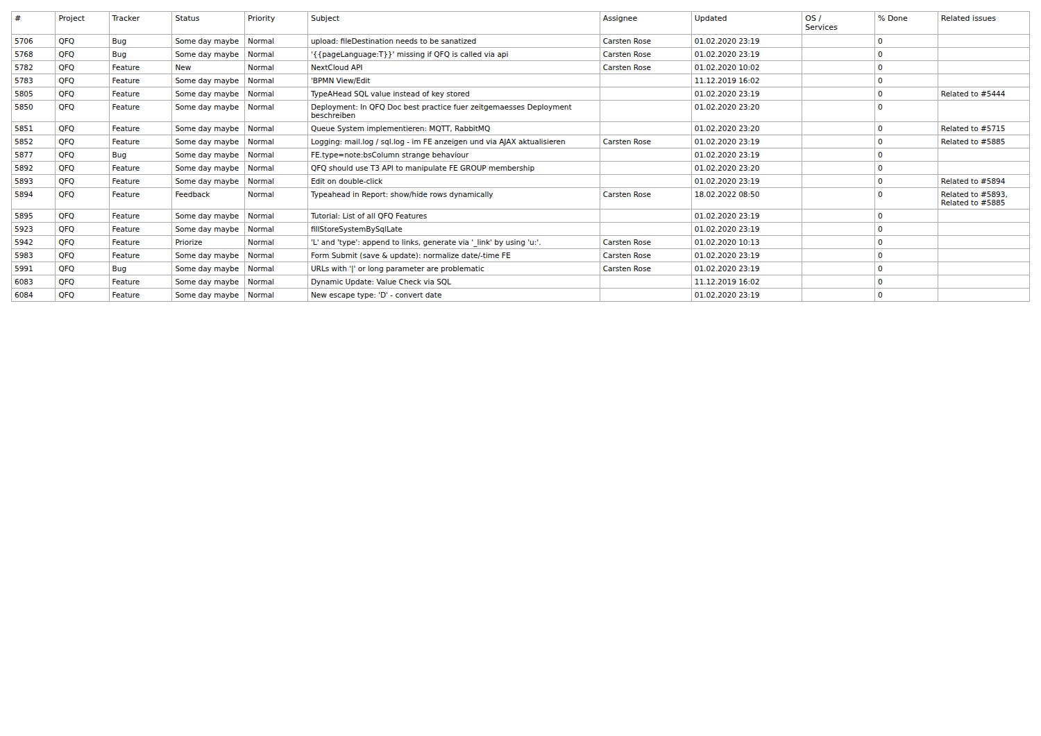| # | Project | Tracker | Status | Priority | Subject | Assignee | Updated | OS / Services | % Done | Related issues |
| --- | --- | --- | --- | --- | --- | --- | --- | --- | --- | --- |
| 5706 | QFQ | Bug | Some day maybe | Normal | upload: fileDestination needs to be sanatized | Carsten Rose | 01.02.2020 23:19 | | 0 | |
| 5768 | QFQ | Bug | Some day maybe | Normal | '{{pageLanguage:T}}' missing if QFQ is called via api | Carsten Rose | 01.02.2020 23:19 | | 0 | |
| 5782 | QFQ | Feature | New | Normal | NextCloud API | Carsten Rose | 01.02.2020 10:02 | | 0 | |
| 5783 | QFQ | Feature | Some day maybe | Normal | 'BPMN View/Edit | | 11.12.2019 16:02 | | 0 | |
| 5805 | QFQ | Feature | Some day maybe | Normal | TypeAHead SQL value instead of key stored | | 01.02.2020 23:19 | | 0 | Related to #5444 |
| 5850 | QFQ | Feature | Some day maybe | Normal | Deployment: In QFQ Doc best practice fuer zeitgemaesses Deployment beschreiben | | 01.02.2020 23:20 | | 0 | |
| 5851 | QFQ | Feature | Some day maybe | Normal | Queue System implementieren: MQTT, RabbitMQ | | 01.02.2020 23:20 | | 0 | Related to #5715 |
| 5852 | QFQ | Feature | Some day maybe | Normal | Logging: mail.log / sql.log - im FE anzeigen und via AJAX aktualisieren | Carsten Rose | 01.02.2020 23:19 | | 0 | Related to #5885 |
| 5877 | QFQ | Bug | Some day maybe | Normal | FE.type=note:bsColumn strange behaviour | | 01.02.2020 23:19 | | 0 | |
| 5892 | QFQ | Feature | Some day maybe | Normal | QFQ should use T3 API to manipulate FE GROUP membership | | 01.02.2020 23:20 | | 0 | |
| 5893 | QFQ | Feature | Some day maybe | Normal | Edit on double-click | | 01.02.2020 23:19 | | 0 | Related to #5894 |
| 5894 | QFQ | Feature | Feedback | Normal | Typeahead in Report: show/hide rows dynamically | Carsten Rose | 18.02.2022 08:50 | | 0 | Related to #5893, Related to #5885 |
| 5895 | QFQ | Feature | Some day maybe | Normal | Tutorial: List of all QFQ Features | | 01.02.2020 23:19 | | 0 | |
| 5923 | QFQ | Feature | Some day maybe | Normal | fillStoreSystemBySqlLate | | 01.02.2020 23:19 | | 0 | |
| 5942 | QFQ | Feature | Priorize | Normal | 'L' and 'type': append to links, generate via '_link' by using 'u:'. | Carsten Rose | 01.02.2020 10:13 | | 0 | |
| 5983 | QFQ | Feature | Some day maybe | Normal | Form Submit (save & update): normalize date/-time FE | Carsten Rose | 01.02.2020 23:19 | | 0 | |
| 5991 | QFQ | Bug | Some day maybe | Normal | URLs with '/' or long parameter are problematic | Carsten Rose | 01.02.2020 23:19 | | 0 | |
| 6083 | QFQ | Feature | Some day maybe | Normal | Dynamic Update: Value Check via SQL | | 11.12.2019 16:02 | | 0 | |
| 6084 | QFQ | Feature | Some day maybe | Normal | New escape type: 'D' - convert date | | 01.02.2020 23:19 | | 0 | |